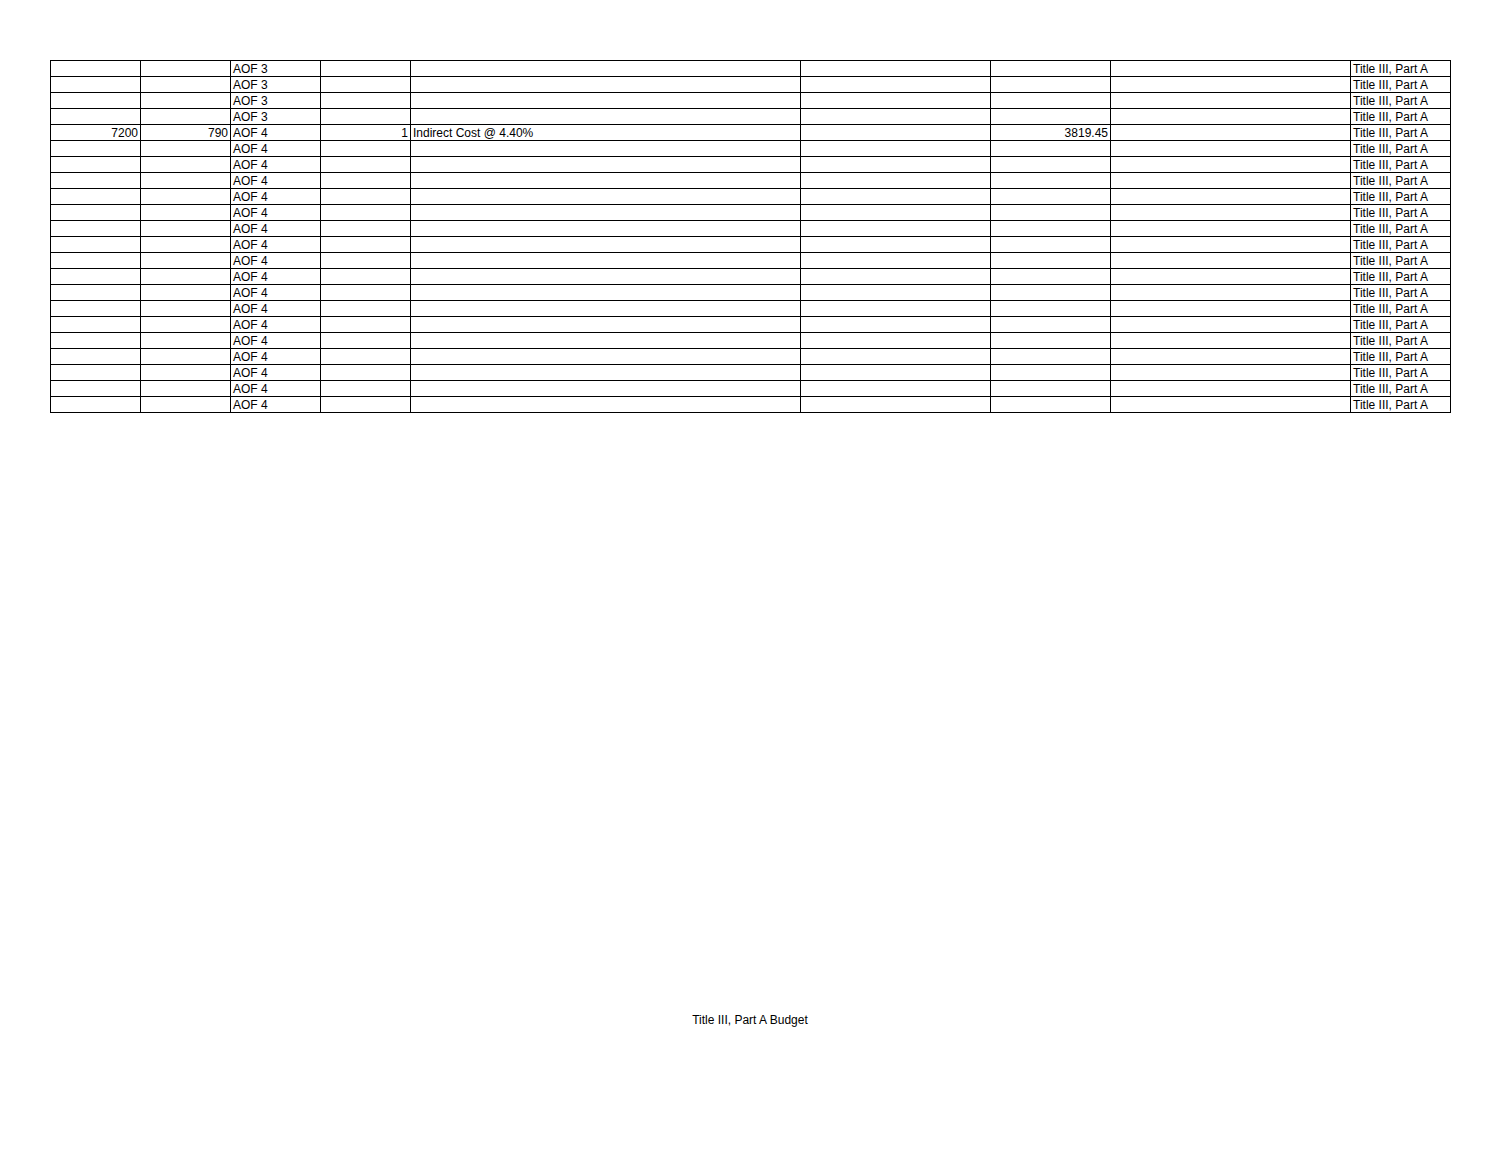| | | AOF 3 | | | | | | Title III, Part A |
| | | AOF 3 | | | | | | Title III, Part A |
| | | AOF 3 | | | | | | Title III, Part A |
| | | AOF 3 | | | | | | Title III, Part A |
| 7200 | 790 | AOF 4 | 1 | Indirect Cost @ 4.40% | | 3819.45 | | Title III, Part A |
| | | AOF 4 | | | | | | Title III, Part A |
| | | AOF 4 | | | | | | Title III, Part A |
| | | AOF 4 | | | | | | Title III, Part A |
| | | AOF 4 | | | | | | Title III, Part A |
| | | AOF 4 | | | | | | Title III, Part A |
| | | AOF 4 | | | | | | Title III, Part A |
| | | AOF 4 | | | | | | Title III, Part A |
| | | AOF 4 | | | | | | Title III, Part A |
| | | AOF 4 | | | | | | Title III, Part A |
| | | AOF 4 | | | | | | Title III, Part A |
| | | AOF 4 | | | | | | Title III, Part A |
| | | AOF 4 | | | | | | Title III, Part A |
| | | AOF 4 | | | | | | Title III, Part A |
| | | AOF 4 | | | | | | Title III, Part A |
| | | AOF 4 | | | | | | Title III, Part A |
| | | AOF 4 | | | | | | Title III, Part A |
| | | AOF 4 | | | | | | Title III, Part A |
Title III, Part A Budget